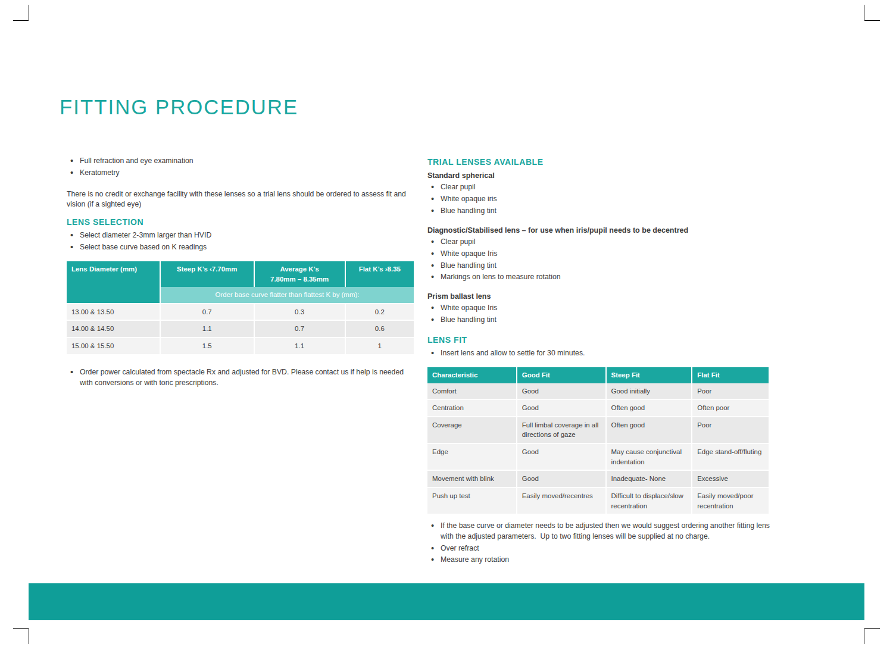FITTING PROCEDURE
Full refraction and eye examination
Keratometry
There is no credit or exchange facility with these lenses so a trial lens should be ordered to assess fit and vision (if a sighted eye)
LENS SELECTION
Select diameter 2-3mm larger than HVID
Select base curve based on K readings
| Lens Diameter (mm) | Steep K’s ‹7.70mm | Average K’s 7.80mm – 8.35mm | Flat K’s ›8.35 |
| --- | --- | --- | --- |
| | Order base curve flatter than flattest K by (mm): |
| 13.00 & 13.50 | 0.7 | 0.3 | 0.2 |
| 14.00 & 14.50 | 1.1 | 0.7 | 0.6 |
| 15.00 & 15.50 | 1.5 | 1.1 | 1 |
Order power calculated from spectacle Rx and adjusted for BVD. Please contact us if help is needed with conversions or with toric prescriptions.
TRIAL LENSES AVAILABLE
Standard spherical
Clear pupil
White opaque iris
Blue handling tint
Diagnostic/Stabilised lens – for use when iris/pupil needs to be decentred
Clear pupil
White opaque Iris
Blue handling tint
Markings on lens to measure rotation
Prism ballast lens
White opaque Iris
Blue handling tint
LENS FIT
Insert lens and allow to settle for 30 minutes.
| Characteristic | Good Fit | Steep Fit | Flat Fit |
| --- | --- | --- | --- |
| Comfort | Good | Good initially | Poor |
| Centration | Good | Often good | Often poor |
| Coverage | Full limbal coverage in all directions of gaze | Often good | Poor |
| Edge | Good | May cause conjunctival indentation | Edge stand-off/fluting |
| Movement with blink | Good | Inadequate- None | Excessive |
| Push up test | Easily moved/recentres | Difficult to displace/slow recentration | Easily moved/poor recentration |
If the base curve or diameter needs to be adjusted then we would suggest ordering another fitting lens with the adjusted parameters. Up to two fitting lenses will be supplied at no charge.
Over refract
Measure any rotation